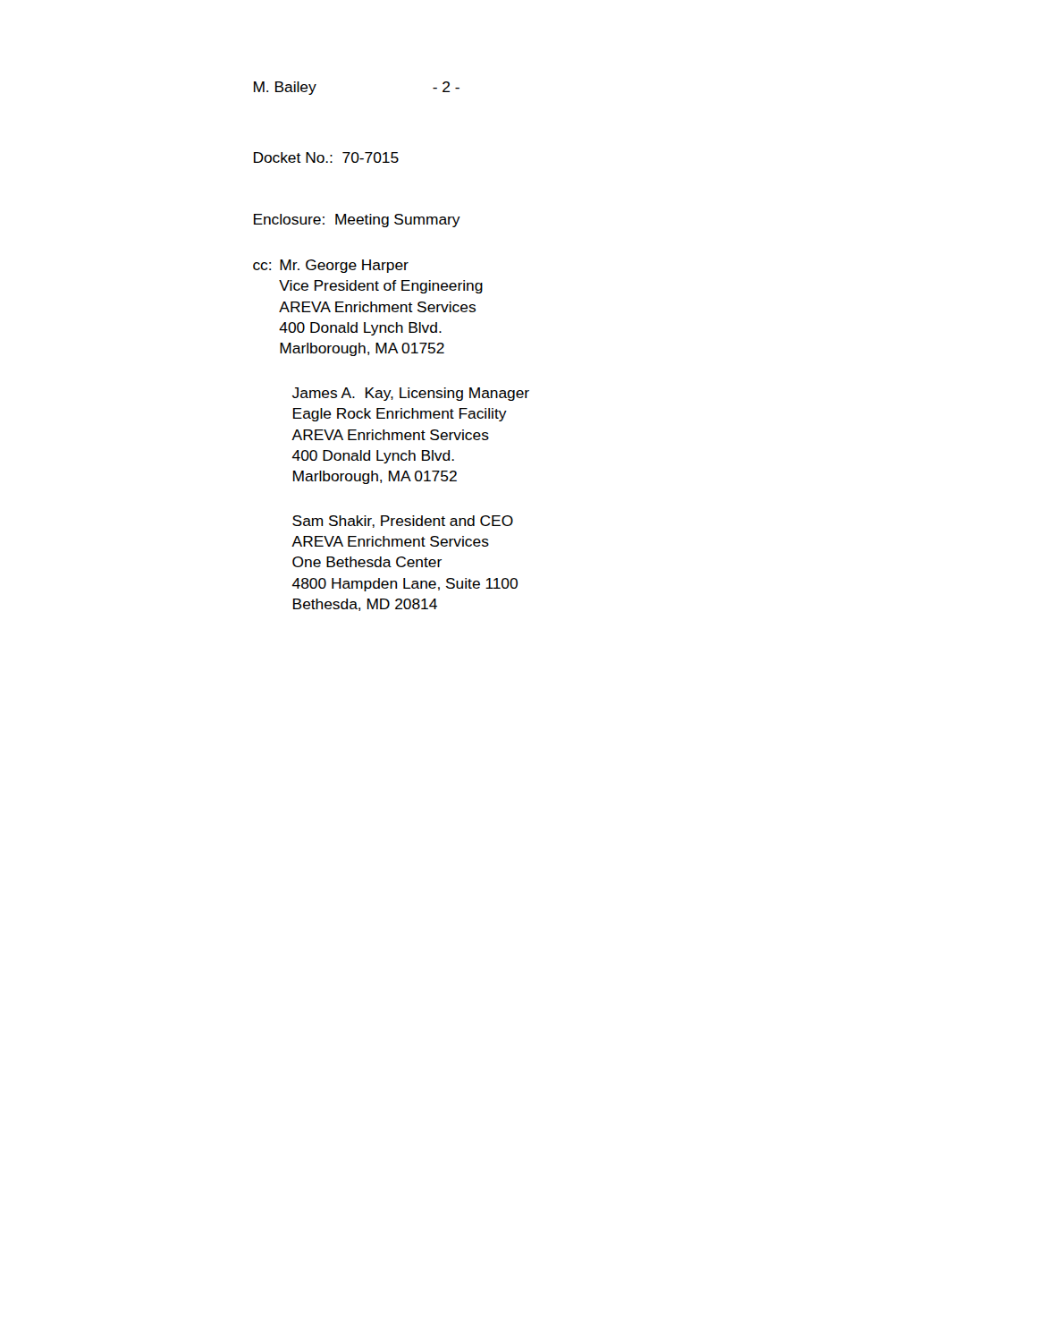M. Bailey - 2 -
Docket No.: 70-7015
Enclosure: Meeting Summary
cc:
Mr. George Harper
Vice President of Engineering
AREVA Enrichment Services
400 Donald Lynch Blvd.
Marlborough, MA 01752
James A. Kay, Licensing Manager
Eagle Rock Enrichment Facility
AREVA Enrichment Services
400 Donald Lynch Blvd.
Marlborough, MA 01752
Sam Shakir, President and CEO
AREVA Enrichment Services
One Bethesda Center
4800 Hampden Lane, Suite 1100
Bethesda, MD 20814